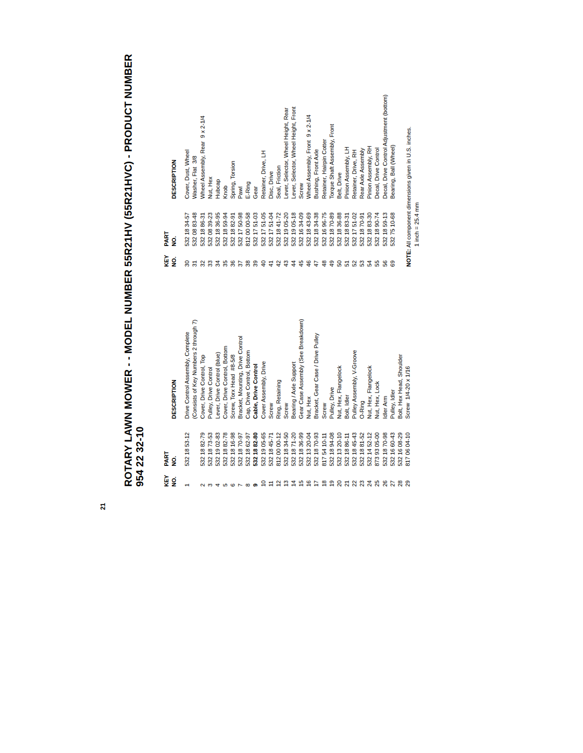21
ROTARY LAWN MOWER - - MODEL NUMBER 55R21HV (55R21HVC) - PRODUCT NUMBER 954 22 32-10
| KEY NO. | PART NO. | DESCRIPTION |
| --- | --- | --- |
| 1 | 532 18 53-12 | Drive Control Assembly, Complete |
| | | (Consists of Key Numbers 2 through 7) |
| 2 | 532 18 82-79 | Cover, Drive Control, Top |
| 3 | 532 18 73-53 | Pulley, Drive Control |
| 4 | 532 19 02-83 | Lever, Drive Control (blue) |
| 5 | 532 18 82-78 | Cover, Drive Control, Bottom |
| 6 | 532 18 16-98 | Screw, Torx Head #8-5/8 |
| 7 | 532 18 70-97 | Bracket, Mounting, Drive Control |
| 8 | 532 18 62-97 | Cap, Drive Control, Bottom |
| 9 | 532 18 82-80 | Cable, Drive Control |
| 10 | 532 19 05-65 | Cover Assembly, Drive |
| 11 | 532 18 45-71 | Screw |
| 12 | 812 00 00-12 | Ring, Retaining |
| 13 | 532 18 34-50 | Screw |
| 14 | 532 18 71-20 | Bearing / Axle Support |
| 15 | 532 18 36-99 | Gear Case Assembly (See Breakdown) |
| 16 | 532 13 20-04 | Nut, Hex |
| 17 | 532 18 70-93 | Bracket, Gear Case / Drive Pulley |
| 18 | 817 54 10-11 | Screw |
| 19 | 532 18 94-08 | Pulley, Drive |
| 20 | 532 13 20-10 | Nut, Hex, Flangelock |
| 21 | 532 18 86-11 | Bolt, Idler |
| 22 | 532 18 45-43 | Pulley Assembly, V-Groove |
| 23 | 532 18 81-52 | O-Ring |
| 24 | 532 14 52-12 | Nut, Hex, Flangelock |
| 25 | 873 93 05-00 | Nut, Hex, Lock |
| 26 | 532 18 70-98 | Idler Arm |
| 27 | 532 16 60-43 | Pulley, Idler |
| 28 | 532 16 08-29 | Bolt, Hex Head, Shoulder |
| 29 | 817 06 04-10 | Screw 1/4-20 x 1/16 |
| KEY NO. | PART NO. | DESCRIPTION |
| --- | --- | --- |
| 30 | 532 18 34-57 | Cover, Dust, Wheel |
| 31 | 532 08 83-48 | Washer, Flat 3/8 |
| 32 | 532 18 86-31 | Wheel Assembly, Rear 9 x 2-1/4 |
| 33 | 532 08 39-23 | Nut, Hex |
| 34 | 532 18 36-95 | Hubcap |
| 35 | 532 18 59-94 | Knob |
| 36 | 532 18 82-91 | Spring, Torsion |
| 37 | 532 17 50-98 | Pawl |
| 38 | 812 00 00-58 | E-Ring |
| 39 | 532 17 51-03 | Gear |
| 40 | 532 17 51-05 | Retainer, Drive, LH |
| 41 | 532 17 51-04 | Disc, Drive |
| 42 | 532 18 41-72 | Seal, Friction |
| 43 | 532 19 05-20 | Lever, Selector, Wheel Height, Rear |
| 44 | 532 19 05-18 | Lever, Selector, Wheel Height, Front |
| 45 | 532 16 34-09 | Screw |
| 46 | 532 18 43-69 | Wheel Assembly, Front 9 x 2-1/4 |
| 47 | 532 18 34-38 | Bushing, Front Axle |
| 48 | 532 16 96-75 | Retainer, Hairpin Cotter |
| 49 | 532 18 70-89 | Torque Shaft Assembly, Front |
| 50 | 532 18 36-88 | Belt, Drive |
| 51 | 532 18 83-31 | Pinion Assembly, LH |
| 52 | 532 17 51-02 | Retainer, Drive, RH |
| 53 | 532 18 70-91 | Rear Axle Assembly |
| 54 | 532 18 83-30 | Pinion Assembly, RH |
| 55 | 532 18 90-74 | Decal, Drive Control |
| 56 | 532 18 59-13 | Decal, Drive Control Adjustment (bottom) |
| 69 | 532 75 10-68 | Bearing, Ball (Wheel) |
NOTE: All component dimensions given in U.S. inches. 1 inch = 25.4 mm